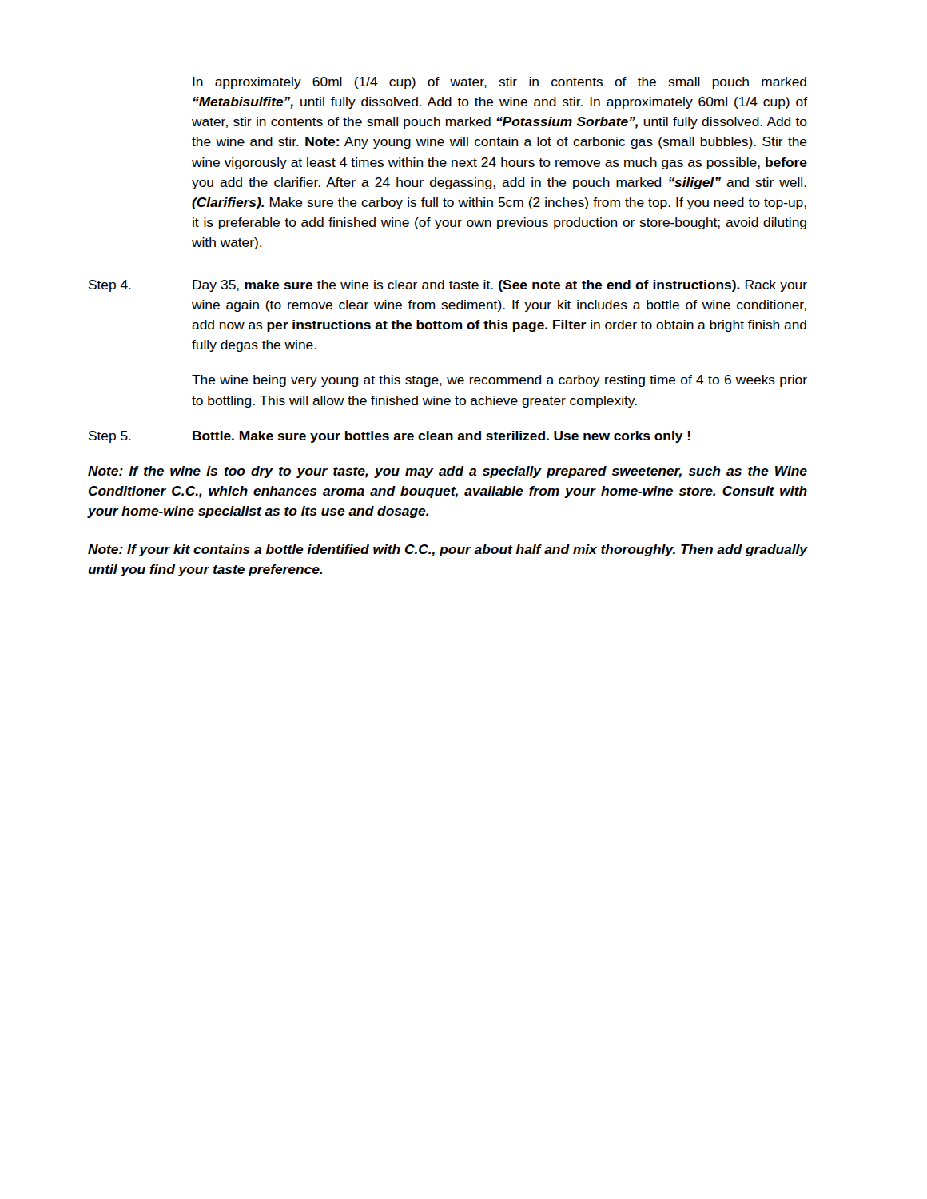In approximately 60ml (1/4 cup) of water, stir in contents of the small pouch marked “Metabisulfite”, until fully dissolved. Add to the wine and stir. In approximately 60ml (1/4 cup) of water, stir in contents of the small pouch marked “Potassium Sorbate”, until fully dissolved. Add to the wine and stir. Note: Any young wine will contain a lot of carbonic gas (small bubbles). Stir the wine vigorously at least 4 times within the next 24 hours to remove as much gas as possible, before you add the clarifier. After a 24 hour degassing, add in the pouch marked “siligel” and stir well. (Clarifiers). Make sure the carboy is full to within 5cm (2 inches) from the top. If you need to top-up, it is preferable to add finished wine (of your own previous production or store-bought; avoid diluting with water).
Step 4.
Day 35, make sure the wine is clear and taste it. (See note at the end of instructions). Rack your wine again (to remove clear wine from sediment). If your kit includes a bottle of wine conditioner, add now as per instructions at the bottom of this page. Filter in order to obtain a bright finish and fully degas the wine.
The wine being very young at this stage, we recommend a carboy resting time of 4 to 6 weeks prior to bottling. This will allow the finished wine to achieve greater complexity.
Step 5.
Bottle. Make sure your bottles are clean and sterilized. Use new corks only !
Note: If the wine is too dry to your taste, you may add a specially prepared sweetener, such as the Wine Conditioner C.C., which enhances aroma and bouquet, available from your home-wine store. Consult with your home-wine specialist as to its use and dosage.
Note: If your kit contains a bottle identified with C.C., pour about half and mix thoroughly. Then add gradually until you find your taste preference.